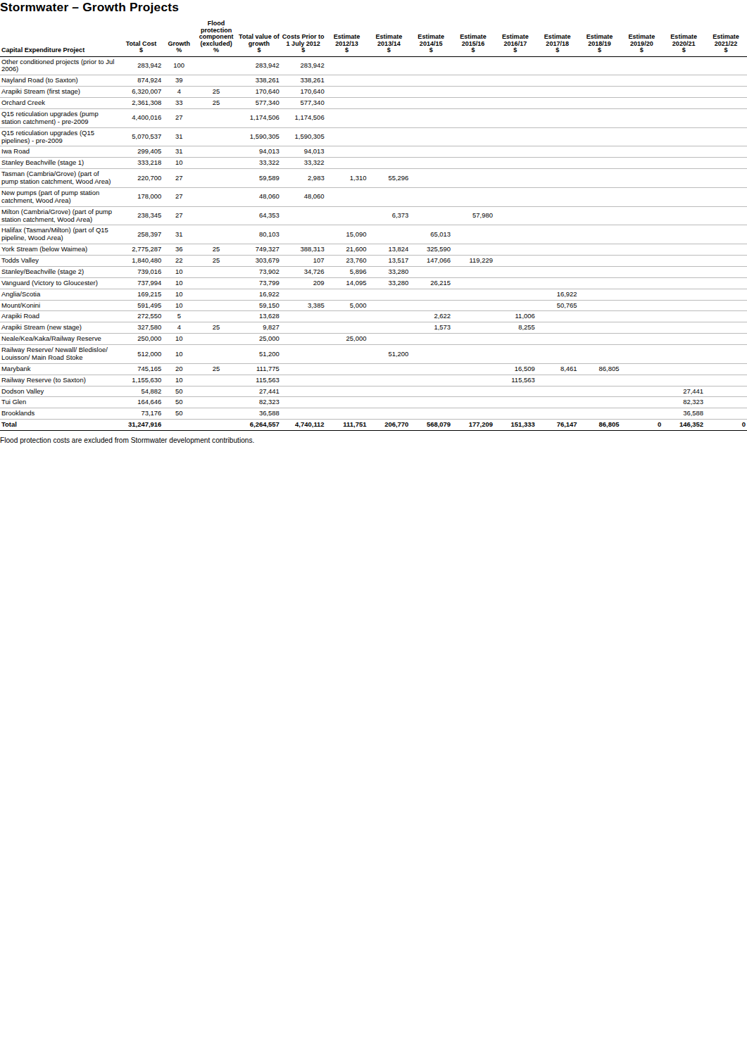Stormwater – Growth Projects
| Capital Expenditure Project | Total Cost $ | Growth % | Flood protection component (excluded) % | Total value of growth $ | Costs Prior to 1 July 2012 $ | Estimate 2012/13 $ | Estimate 2013/14 $ | Estimate 2014/15 $ | Estimate 2015/16 $ | Estimate 2016/17 $ | Estimate 2017/18 $ | Estimate 2018/19 $ | Estimate 2019/20 $ | Estimate 2020/21 $ | Estimate 2021/22 $ |
| --- | --- | --- | --- | --- | --- | --- | --- | --- | --- | --- | --- | --- | --- | --- | --- |
| Other conditioned projects (prior to Jul 2006) | 283,942 | 100 | | 283,942 | 283,942 | | | | | | | | | | |
| Nayland Road (to Saxton) | 874,924 | 39 | | 338,261 | 338,261 | | | | | | | | | | |
| Arapiki Stream (first stage) | 6,320,007 | 4 | 25 | 170,640 | 170,640 | | | | | | | | | | |
| Orchard Creek | 2,361,308 | 33 | 25 | 577,340 | 577,340 | | | | | | | | | | |
| Q15 reticulation upgrades (pump station catchment) - pre-2009 | 4,400,016 | 27 | | 1,174,506 | 1,174,506 | | | | | | | | | | |
| Q15 reticulation upgrades (Q15 pipelines) - pre-2009 | 5,070,537 | 31 | | 1,590,305 | 1,590,305 | | | | | | | | | | |
| Iwa Road | 299,405 | 31 | | 94,013 | 94,013 | | | | | | | | | | |
| Stanley Beachville (stage 1) | 333,218 | 10 | | 33,322 | 33,322 | | | | | | | | | | |
| Tasman (Cambria/Grove) (part of pump station catchment, Wood Area) | 220,700 | 27 | | 59,589 | 2,983 | 1,310 | 55,296 | | | | | | | | |
| New pumps (part of pump station catchment, Wood Area) | 178,000 | 27 | | 48,060 | 48,060 | | | | | | | | | | |
| Milton (Cambria/Grove) (part of pump station catchment, Wood Area) | 238,345 | 27 | | 64,353 | | | 6,373 | | 57,980 | | | | | | |
| Halifax (Tasman/Milton) (part of Q15 pipeline, Wood Area) | 258,397 | 31 | | 80,103 | | 15,090 | | 65,013 | | | | | | | |
| York Stream (below Waimea) | 2,775,287 | 36 | 25 | 749,327 | 388,313 | 21,600 | 13,824 | 325,590 | | | | | | | |
| Todds Valley | 1,840,480 | 22 | 25 | 303,679 | 107 | 23,760 | 13,517 | 147,066 | 119,229 | | | | | | |
| Stanley/Beachville (stage 2) | 739,016 | 10 | | 73,902 | 34,726 | 5,896 | 33,280 | | | | | | | | |
| Vanguard (Victory to Gloucester) | 737,994 | 10 | | 73,799 | 209 | 14,095 | 33,280 | 26,215 | | | | | | | |
| Anglia/Scotia | 169,215 | 10 | | 16,922 | | | | | | | 16,922 | | | | |
| Mount/Konini | 591,495 | 10 | | 59,150 | 3,385 | 5,000 | | | | | 50,765 | | | | |
| Arapiki Road | 272,550 | 5 | | 13,628 | | | | 2,622 | | 11,006 | | | | | |
| Arapiki Stream (new stage) | 327,580 | 4 | 25 | 9,827 | | | | 1,573 | | 8,255 | | | | | |
| Neale/Kea/Kaka/Railway Reserve | 250,000 | 10 | | 25,000 | | 25,000 | | | | | | | | | |
| Railway Reserve/ Newall/ Bledisloe/ Louisson/ Main Road Stoke | 512,000 | 10 | | 51,200 | | | 51,200 | | | | | | | | |
| Marybank | 745,165 | 20 | 25 | 111,775 | | | | | | 16,509 | 8,461 | 86,805 | | | |
| Railway Reserve (to Saxton) | 1,155,630 | 10 | | 115,563 | | | | | | 115,563 | | | | | |
| Dodson Valley | 54,882 | 50 | | 27,441 | | | | | | | | | | 27,441 | |
| Tui Glen | 164,646 | 50 | | 82,323 | | | | | | | | | | 82,323 | |
| Brooklands | 73,176 | 50 | | 36,588 | | | | | | | | | | 36,588 | |
| Total | 31,247,916 | | | 6,264,557 | 4,740,112 | 111,751 | 206,770 | 568,079 | 177,209 | 151,333 | 76,147 | 86,805 | 0 | 146,352 | 0 |
Flood protection costs are excluded from Stormwater development contributions.